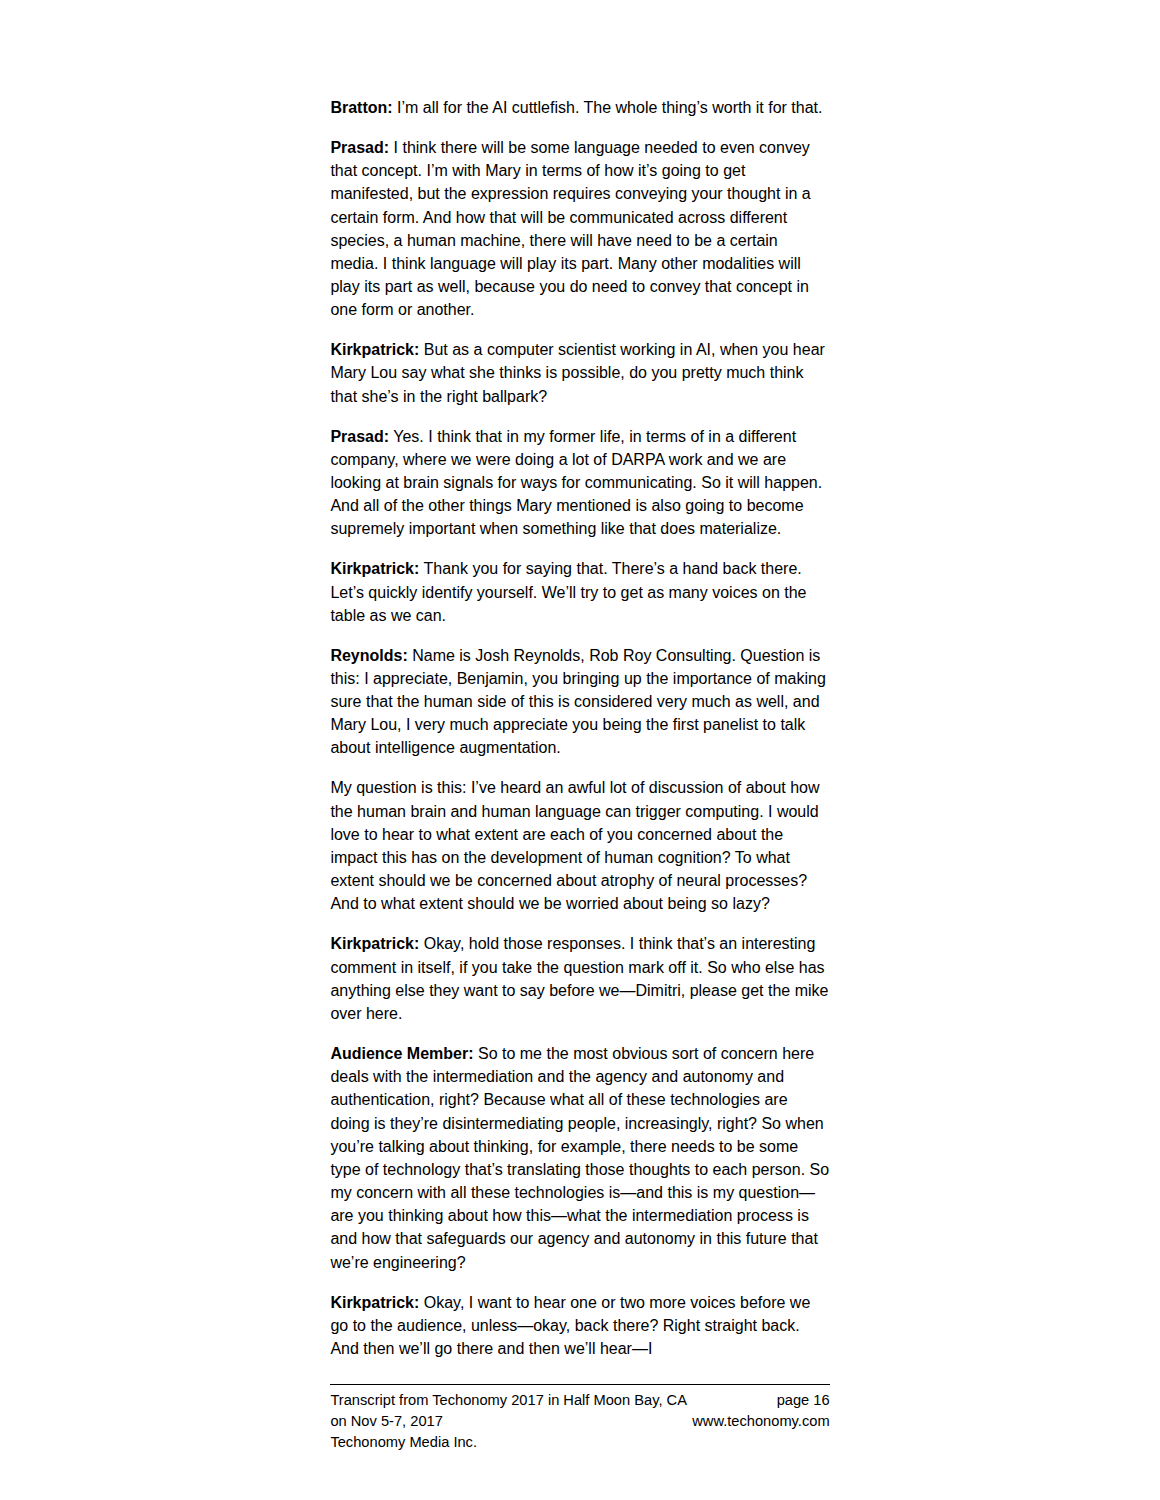Bratton: I’m all for the AI cuttlefish. The whole thing’s worth it for that.
Prasad: I think there will be some language needed to even convey that concept. I’m with Mary in terms of how it’s going to get manifested, but the expression requires conveying your thought in a certain form. And how that will be communicated across different species, a human machine, there will have need to be a certain media. I think language will play its part. Many other modalities will play its part as well, because you do need to convey that concept in one form or another.
Kirkpatrick: But as a computer scientist working in AI, when you hear Mary Lou say what she thinks is possible, do you pretty much think that she’s in the right ballpark?
Prasad: Yes. I think that in my former life, in terms of in a different company, where we were doing a lot of DARPA work and we are looking at brain signals for ways for communicating. So it will happen. And all of the other things Mary mentioned is also going to become supremely important when something like that does materialize.
Kirkpatrick: Thank you for saying that. There’s a hand back there. Let’s quickly identify yourself. We’ll try to get as many voices on the table as we can.
Reynolds: Name is Josh Reynolds, Rob Roy Consulting. Question is this: I appreciate, Benjamin, you bringing up the importance of making sure that the human side of this is considered very much as well, and Mary Lou, I very much appreciate you being the first panelist to talk about intelligence augmentation.
My question is this: I’ve heard an awful lot of discussion of about how the human brain and human language can trigger computing. I would love to hear to what extent are each of you concerned about the impact this has on the development of human cognition? To what extent should we be concerned about atrophy of neural processes? And to what extent should we be worried about being so lazy?
Kirkpatrick: Okay, hold those responses. I think that’s an interesting comment in itself, if you take the question mark off it. So who else has anything else they want to say before we—Dimitri, please get the mike over here.
Audience Member: So to me the most obvious sort of concern here deals with the intermediation and the agency and autonomy and authentication, right? Because what all of these technologies are doing is they’re disintermediating people, increasingly, right? So when you’re talking about thinking, for example, there needs to be some type of technology that’s translating those thoughts to each person. So my concern with all these technologies is—and this is my question—are you thinking about how this—what the intermediation process is and how that safeguards our agency and autonomy in this future that we’re engineering?
Kirkpatrick: Okay, I want to hear one or two more voices before we go to the audience, unless—okay, back there? Right straight back. And then we’ll go there and then we’ll hear—I
Transcript from Techonomy 2017 in Half Moon Bay, CA on Nov 5-7, 2017 Techonomy Media Inc.
page 16 www.techonomy.com